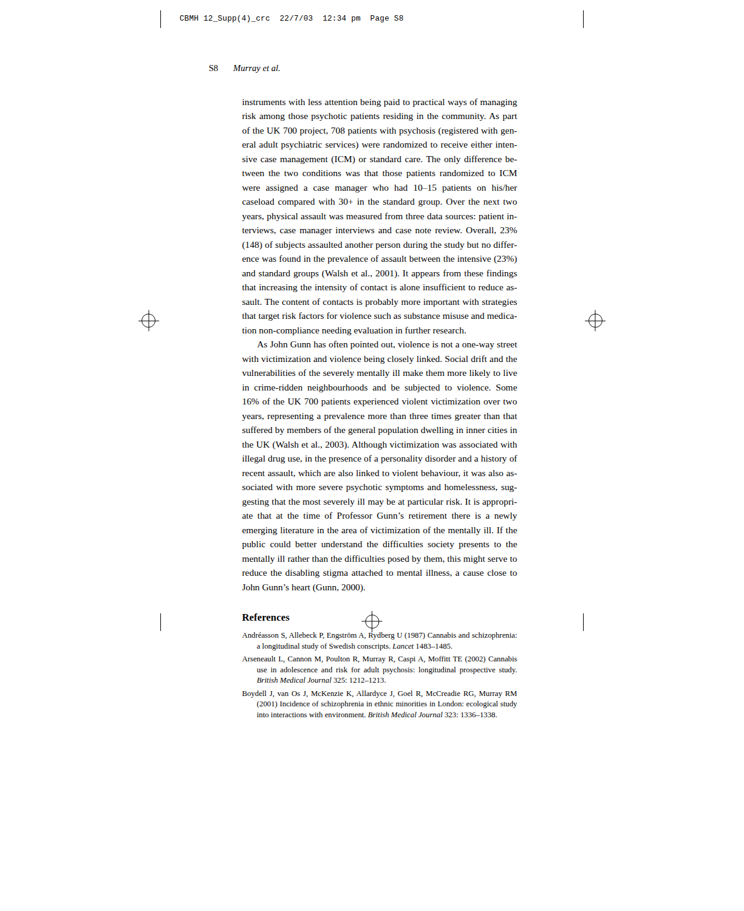CBMH 12_Supp(4)_crc 22/7/03 12:34 pm Page S8
S8 Murray et al.
instruments with less attention being paid to practical ways of managing risk among those psychotic patients residing in the community. As part of the UK 700 project, 708 patients with psychosis (registered with general adult psychiatric services) were randomized to receive either intensive case management (ICM) or standard care. The only difference between the two conditions was that those patients randomized to ICM were assigned a case manager who had 10–15 patients on his/her caseload compared with 30+ in the standard group. Over the next two years, physical assault was measured from three data sources: patient interviews, case manager interviews and case note review. Overall, 23% (148) of subjects assaulted another person during the study but no difference was found in the prevalence of assault between the intensive (23%) and standard groups (Walsh et al., 2001). It appears from these findings that increasing the intensity of contact is alone insufficient to reduce assault. The content of contacts is probably more important with strategies that target risk factors for violence such as substance misuse and medication non-compliance needing evaluation in further research.
As John Gunn has often pointed out, violence is not a one-way street with victimization and violence being closely linked. Social drift and the vulnerabilities of the severely mentally ill make them more likely to live in crime-ridden neighbourhoods and be subjected to violence. Some 16% of the UK 700 patients experienced violent victimization over two years, representing a prevalence more than three times greater than that suffered by members of the general population dwelling in inner cities in the UK (Walsh et al., 2003). Although victimization was associated with illegal drug use, in the presence of a personality disorder and a history of recent assault, which are also linked to violent behaviour, it was also associated with more severe psychotic symptoms and homelessness, suggesting that the most severely ill may be at particular risk. It is appropriate that at the time of Professor Gunn’s retirement there is a newly emerging literature in the area of victimization of the mentally ill. If the public could better understand the difficulties society presents to the mentally ill rather than the difficulties posed by them, this might serve to reduce the disabling stigma attached to mental illness, a cause close to John Gunn’s heart (Gunn, 2000).
References
Andréasson S, Allebeck P, Engström A, Rydberg U (1987) Cannabis and schizophrenia: a longitudinal study of Swedish conscripts. Lancet 1483–1485.
Arseneault L, Cannon M, Poulton R, Murray R, Caspi A, Moffitt TE (2002) Cannabis use in adolescence and risk for adult psychosis: longitudinal prospective study. British Medical Journal 325: 1212–1213.
Boydell J, van Os J, McKenzie K, Allardyce J, Goel R, McCreadie RG, Murray RM (2001) Incidence of schizophrenia in ethnic minorities in London: ecological study into interactions with environment. British Medical Journal 323: 1336–1338.